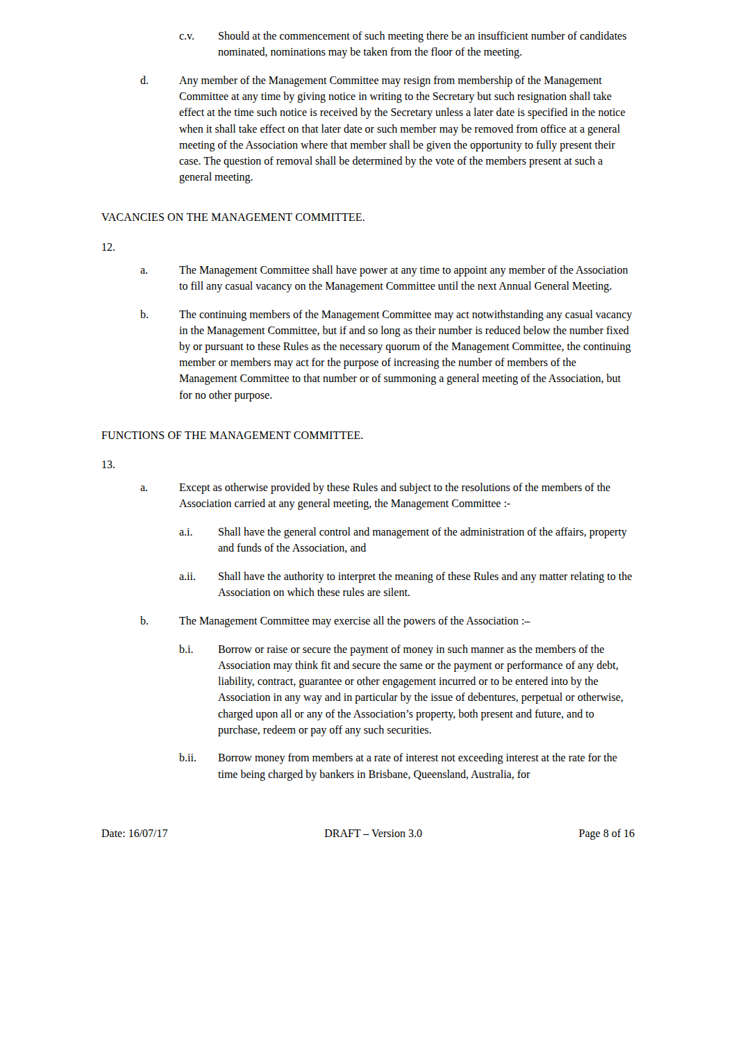c.v. Should at the commencement of such meeting there be an insufficient number of candidates nominated, nominations may be taken from the floor of the meeting.
d. Any member of the Management Committee may resign from membership of the Management Committee at any time by giving notice in writing to the Secretary but such resignation shall take effect at the time such notice is received by the Secretary unless a later date is specified in the notice when it shall take effect on that later date or such member may be removed from office at a general meeting of the Association where that member shall be given the opportunity to fully present their case. The question of removal shall be determined by the vote of the members present at such a general meeting.
Vacancies on the Management Committee.
12.
a. The Management Committee shall have power at any time to appoint any member of the Association to fill any casual vacancy on the Management Committee until the next Annual General Meeting.
b. The continuing members of the Management Committee may act notwithstanding any casual vacancy in the Management Committee, but if and so long as their number is reduced below the number fixed by or pursuant to these Rules as the necessary quorum of the Management Committee, the continuing member or members may act for the purpose of increasing the number of members of the Management Committee to that number or of summoning a general meeting of the Association, but for no other purpose.
Functions of the Management Committee.
13.
a. Except as otherwise provided by these Rules and subject to the resolutions of the members of the Association carried at any general meeting, the Management Committee :-
a.i. Shall have the general control and management of the administration of the affairs, property and funds of the Association, and
a.ii. Shall have the authority to interpret the meaning of these Rules and any matter relating to the Association on which these rules are silent.
b. The Management Committee may exercise all the powers of the Association :–
b.i. Borrow or raise or secure the payment of money in such manner as the members of the Association may think fit and secure the same or the payment or performance of any debt, liability, contract, guarantee or other engagement incurred or to be entered into by the Association in any way and in particular by the issue of debentures, perpetual or otherwise, charged upon all or any of the Association’s property, both present and future, and to purchase, redeem or pay off any such securities.
b.ii. Borrow money from members at a rate of interest not exceeding interest at the rate for the time being charged by bankers in Brisbane, Queensland, Australia, for
Date: 16/07/17 DRAFT – Version 3.0 Page 8 of 16